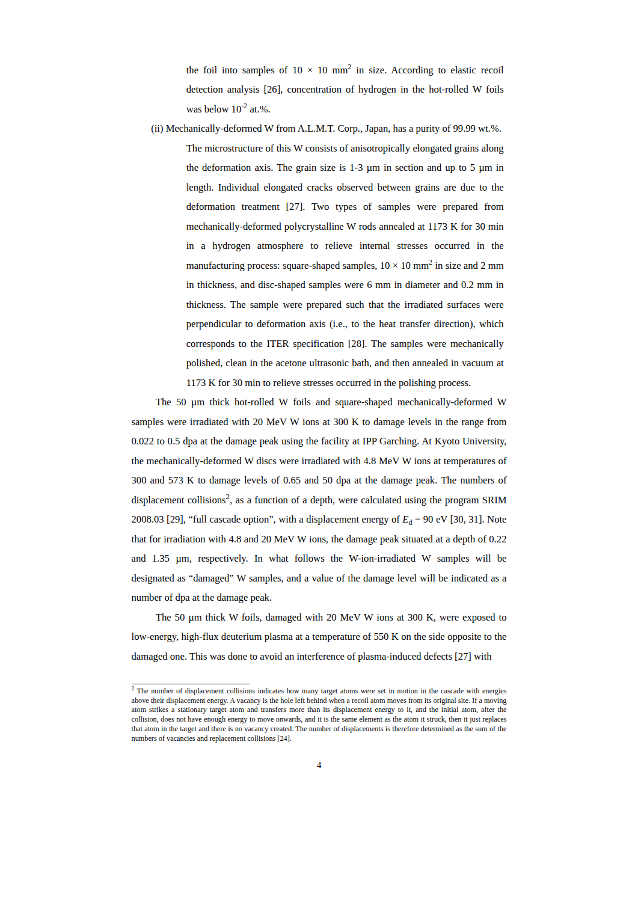the foil into samples of 10 × 10 mm2 in size. According to elastic recoil detection analysis [26], concentration of hydrogen in the hot-rolled W foils was below 10-2 at.%.
(ii) Mechanically-deformed W from A.L.M.T. Corp., Japan, has a purity of 99.99 wt.%.
The microstructure of this W consists of anisotropically elongated grains along the deformation axis. The grain size is 1-3 µm in section and up to 5 µm in length. Individual elongated cracks observed between grains are due to the deformation treatment [27]. Two types of samples were prepared from mechanically-deformed polycrystalline W rods annealed at 1173 K for 30 min in a hydrogen atmosphere to relieve internal stresses occurred in the manufacturing process: square-shaped samples, 10 × 10 mm2 in size and 2 mm in thickness, and disc-shaped samples were 6 mm in diameter and 0.2 mm in thickness. The sample were prepared such that the irradiated surfaces were perpendicular to deformation axis (i.e., to the heat transfer direction), which corresponds to the ITER specification [28]. The samples were mechanically polished, clean in the acetone ultrasonic bath, and then annealed in vacuum at 1173 K for 30 min to relieve stresses occurred in the polishing process.
The 50 µm thick hot-rolled W foils and square-shaped mechanically-deformed W samples were irradiated with 20 MeV W ions at 300 K to damage levels in the range from 0.022 to 0.5 dpa at the damage peak using the facility at IPP Garching. At Kyoto University, the mechanically-deformed W discs were irradiated with 4.8 MeV W ions at temperatures of 300 and 573 K to damage levels of 0.65 and 50 dpa at the damage peak. The numbers of displacement collisions2, as a function of a depth, were calculated using the program SRIM 2008.03 [29], “full cascade option”, with a displacement energy of Ed = 90 eV [30, 31]. Note that for irradiation with 4.8 and 20 MeV W ions, the damage peak situated at a depth of 0.22 and 1.35 µm, respectively. In what follows the W-ion-irradiated W samples will be designated as “damaged” W samples, and a value of the damage level will be indicated as a number of dpa at the damage peak.
The 50 µm thick W foils, damaged with 20 MeV W ions at 300 K, were exposed to low-energy, high-flux deuterium plasma at a temperature of 550 K on the side opposite to the damaged one. This was done to avoid an interference of plasma-induced defects [27] with
2 The number of displacement collisions indicates how many target atoms were set in motion in the cascade with energies above their displacement energy. A vacancy is the hole left behind when a recoil atom moves from its original site. If a moving atom strikes a stationary target atom and transfers more than its displacement energy to it, and the initial atom, after the collision, does not have enough energy to move onwards, and it is the same element as the atom it struck, then it just replaces that atom in the target and there is no vacancy created. The number of displacements is therefore determined as the sum of the numbers of vacancies and replacement collisions [24].
4